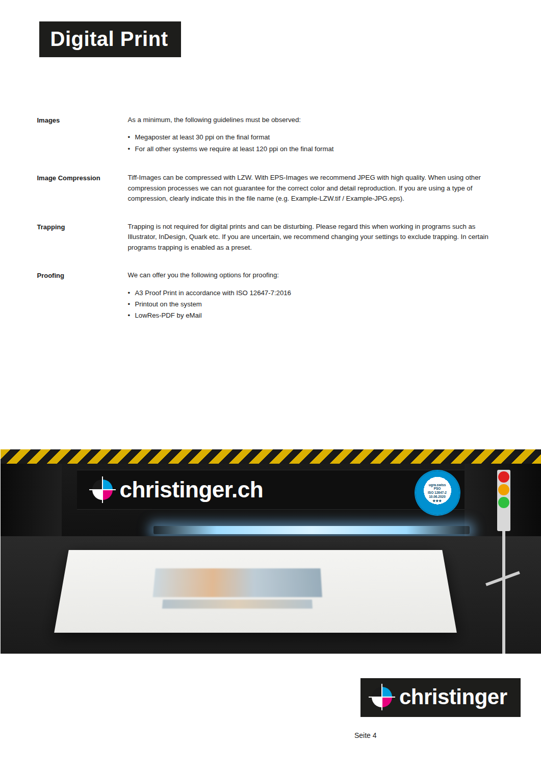Digital Print
Images
As a minimum, the following guidelines must be observed:
Megaposter at least 30 ppi on the final format
For all other systems we require at least 120 ppi on the final format
Image Compression
Tiff-Images can be compressed with LZW. With EPS-Images we recommend JPEG with high quality. When using other compression processes we can not guarantee for the correct color and detail reproduction. If you are using a type of compression, clearly indicate this in the file name (e.g. Example-LZW.tif / Example-JPG.eps).
Trapping
Trapping is not required for digital prints and can be disturbing. Please regard this when working in programs such as Illustrator, InDesign, Quark etc. If you are uncertain, we recommend changing your settings to exclude trapping. In certain programs trapping is enabled as a preset.
Proofing
We can offer you the following options for proofing:
A3 Proof Print in accordance with ISO 12647-7:2016
Printout on the system
LowRes-PDF by eMail
christinger.ch
ugra.swiss
PSO
ISO 12647-2
10.06.2020
★★★
christinger
Seite 4